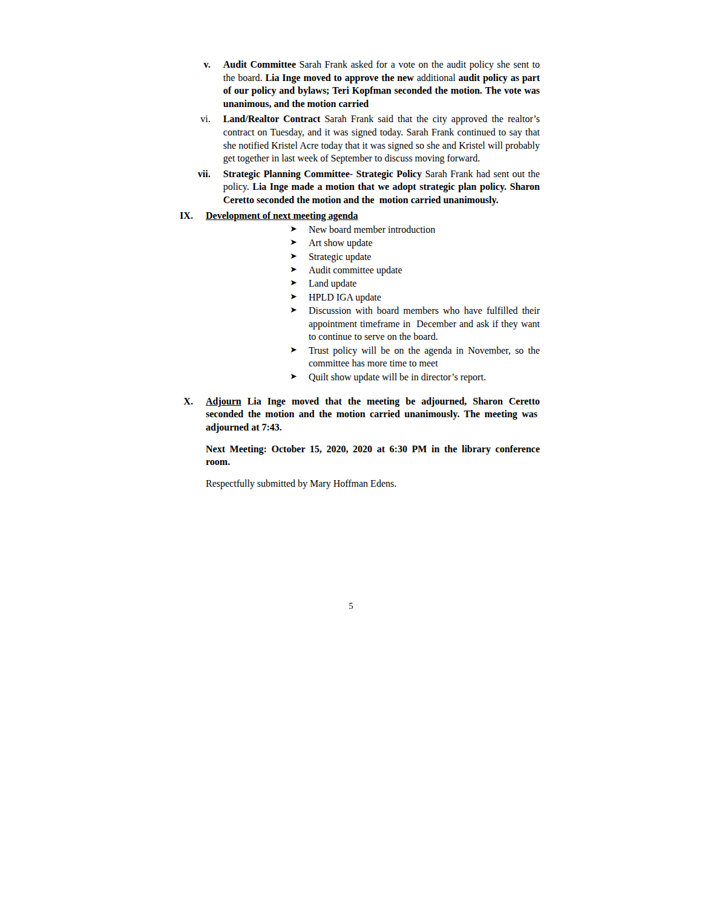v. Audit Committee Sarah Frank asked for a vote on the audit policy she sent to the board. Lia Inge moved to approve the new additional audit policy as part of our policy and bylaws; Teri Kopfman seconded the motion. The vote was unanimous, and the motion carried
vi. Land/Realtor Contract Sarah Frank said that the city approved the realtor’s contract on Tuesday, and it was signed today. Sarah Frank continued to say that she notified Kristel Acre today that it was signed so she and Kristel will probably get together in last week of September to discuss moving forward.
vii. Strategic Planning Committee- Strategic Policy Sarah Frank had sent out the policy. Lia Inge made a motion that we adopt strategic plan policy. Sharon Ceretto seconded the motion and the motion carried unanimously.
IX.
Development of next meeting agenda
New board member introduction
Art show update
Strategic update
Audit committee update
Land update
HPLD IGA update
Discussion with board members who have fulfilled their appointment timeframe in December and ask if they want to continue to serve on the board.
Trust policy will be on the agenda in November, so the committee has more time to meet
Quilt show update will be in director’s report.
X.
Adjourn Lia Inge moved that the meeting be adjourned, Sharon Ceretto seconded the motion and the motion carried unanimously. The meeting was adjourned at 7:43.
Next Meeting: October 15, 2020, 2020 at 6:30 PM in the library conference room.
Respectfully submitted by Mary Hoffman Edens.
5